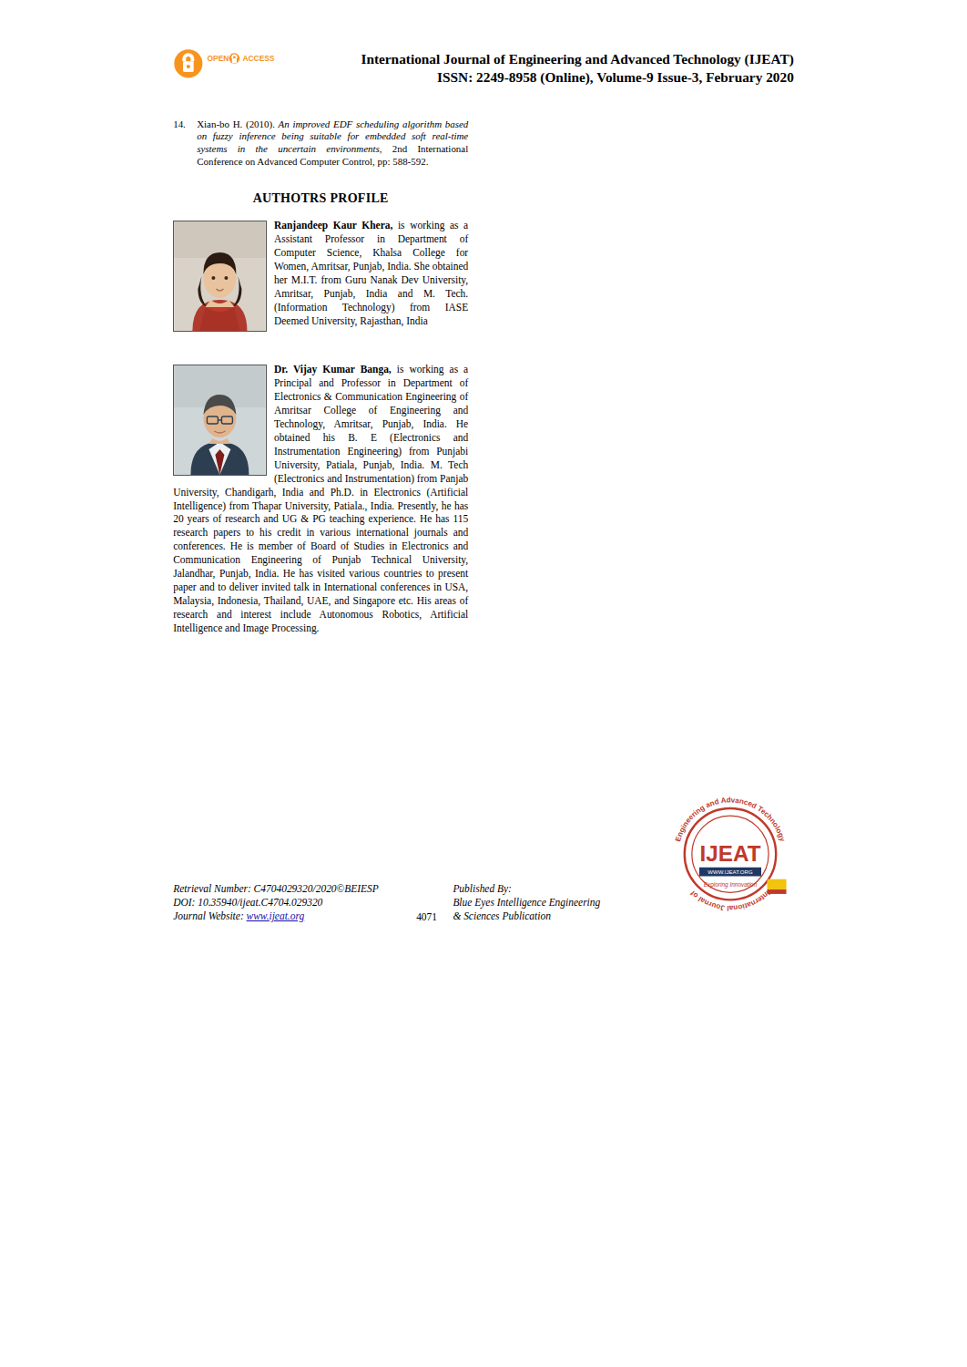OPEN ACCESS
International Journal of Engineering and Advanced Technology (IJEAT)
ISSN: 2249-8958 (Online), Volume-9 Issue-3, February 2020
14. Xian-bo H. (2010). An improved EDF scheduling algorithm based on fuzzy inference being suitable for embedded soft real-time systems in the uncertain environments, 2nd International Conference on Advanced Computer Control, pp: 588-592.
AUTHOTRS PROFILE
Ranjandeep Kaur Khera, is working as a Assistant Professor in Department of Computer Science, Khalsa College for Women, Amritsar, Punjab, India. She obtained her M.I.T. from Guru Nanak Dev University, Amritsar, Punjab, India and M. Tech. (Information Technology) from IASE Deemed University, Rajasthan, India
Dr. Vijay Kumar Banga, is working as a Principal and Professor in Department of Electronics & Communication Engineering of Amritsar College of Engineering and Technology, Amritsar, Punjab, India. He obtained his B. E (Electronics and Instrumentation Engineering) from Punjabi University, Patiala, Punjab, India. M. Tech (Electronics and Instrumentation) from Panjab University, Chandigarh, India and Ph.D. in Electronics (Artificial Intelligence) from Thapar University, Patiala., India. Presently, he has 20 years of research and UG & PG teaching experience. He has 115 research papers to his credit in various international journals and conferences. He is member of Board of Studies in Electronics and Communication Engineering of Punjab Technical University, Jalandhar, Punjab, India. He has visited various countries to present paper and to deliver invited talk in International conferences in USA, Malaysia, Indonesia, Thailand, UAE, and Singapore etc. His areas of research and interest include Autonomous Robotics, Artificial Intelligence and Image Processing.
Engineering and Advanced Technology International Journal of IJEAT WWW.IJEAT.ORG Exploring Innovation
Retrieval Number: C4704029320/2020©BEIESP
DOI: 10.35940/ijeat.C4704.029320
Journal Website: www.ijeat.org
4071
Published By:
Blue Eyes Intelligence Engineering
& Sciences Publication